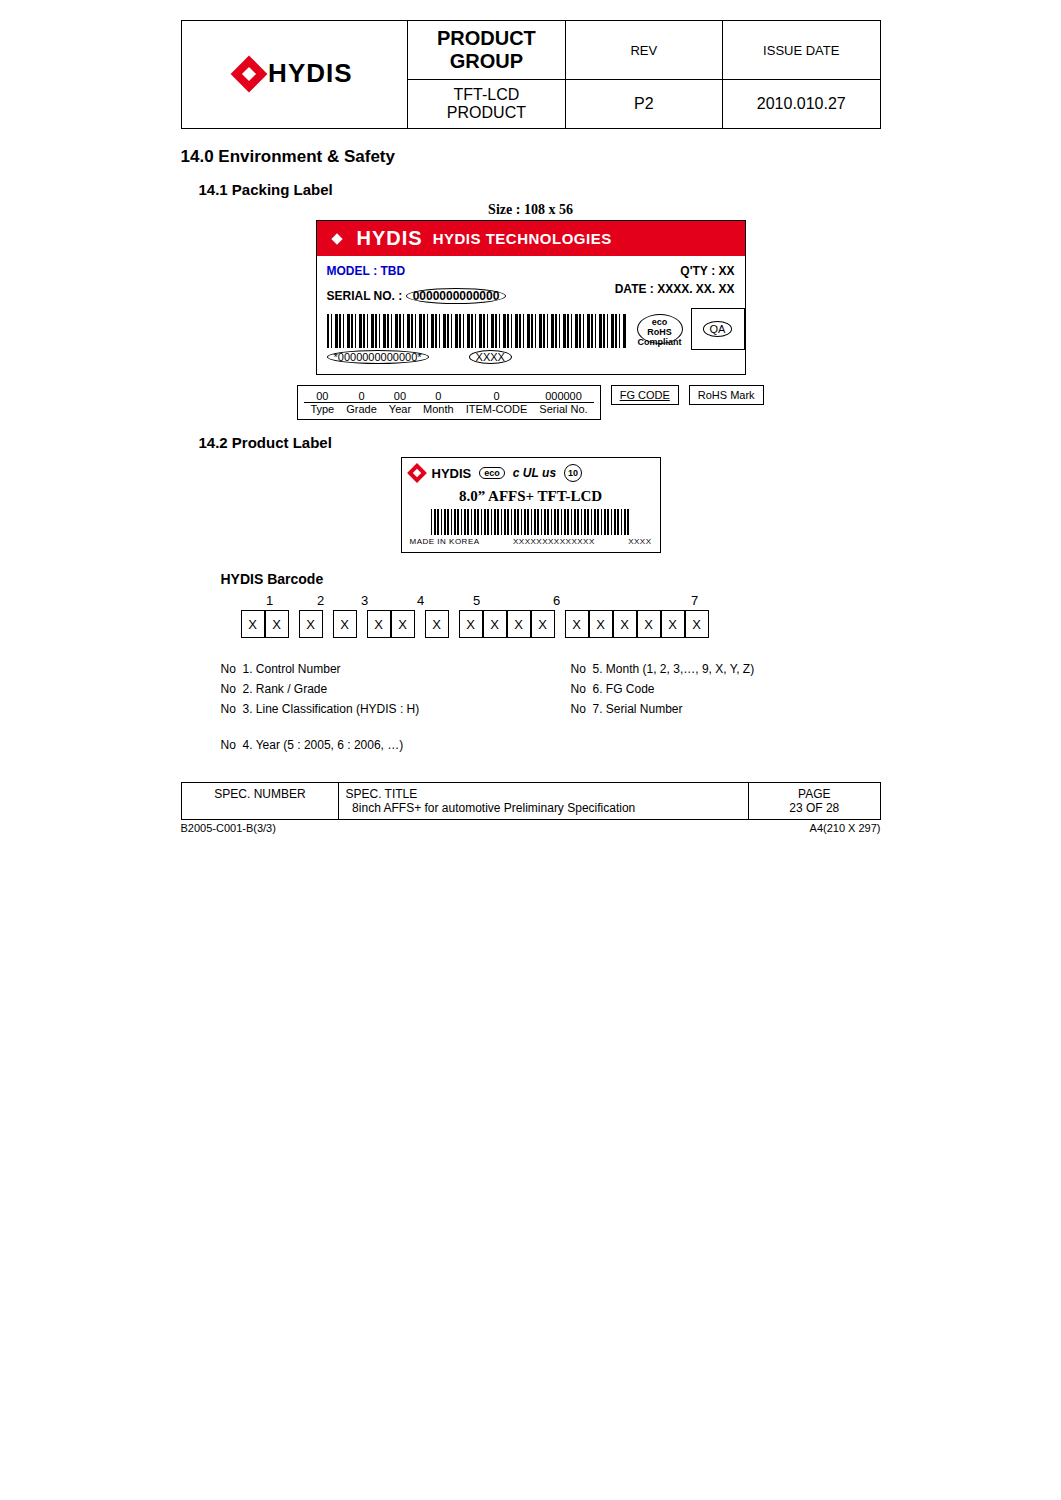| HYDIS | PRODUCT GROUP | REV | ISSUE DATE |
| TFT-LCD PRODUCT | P2 | 2010.010.27 |
14.0 Environment & Safety
14.1 Packing Label
Size : 108 x 56
HYDIS HYDIS TECHNOLOGIES
MODEL : TBD Q'TY : XX
SERIAL NO. : 0000000000000 DATE : XXXX. XX. XX
*0000000000000* XXXX
eco
RoHS Compliant QA
| 00 | 0 | 00 | 0 | 0 | 000000 |
| Type | Grade | Year | Month | ITEM-CODE | Serial No. |
FG CODE
RoHS Mark
14.2 Product Label
HYDIS eco c UL us 10
8.0” AFFS+ TFT-LCD
MADE IN KOREA XXXXXXXXXXXXXX XXXX
HYDIS Barcode
1 2 3 4 5 6 7
X
X
X
X
X
X
X
X
X
X
X
X
X
X
X
X
X
No 1. Control Number
No 2. Rank / Grade
No 3. Line Classification (HYDIS : H)
No 4. Year (5 : 2005, 6 : 2006, …)
No 5. Month (1, 2, 3,…, 9, X, Y, Z)
No 6. FG Code
No 7. Serial Number
| SPEC. NUMBER | SPEC. TITLE 8inch AFFS+ for automotive Preliminary Specification | PAGE 23 OF 28 |
B2005-C001-B(3/3) A4(210 X 297)